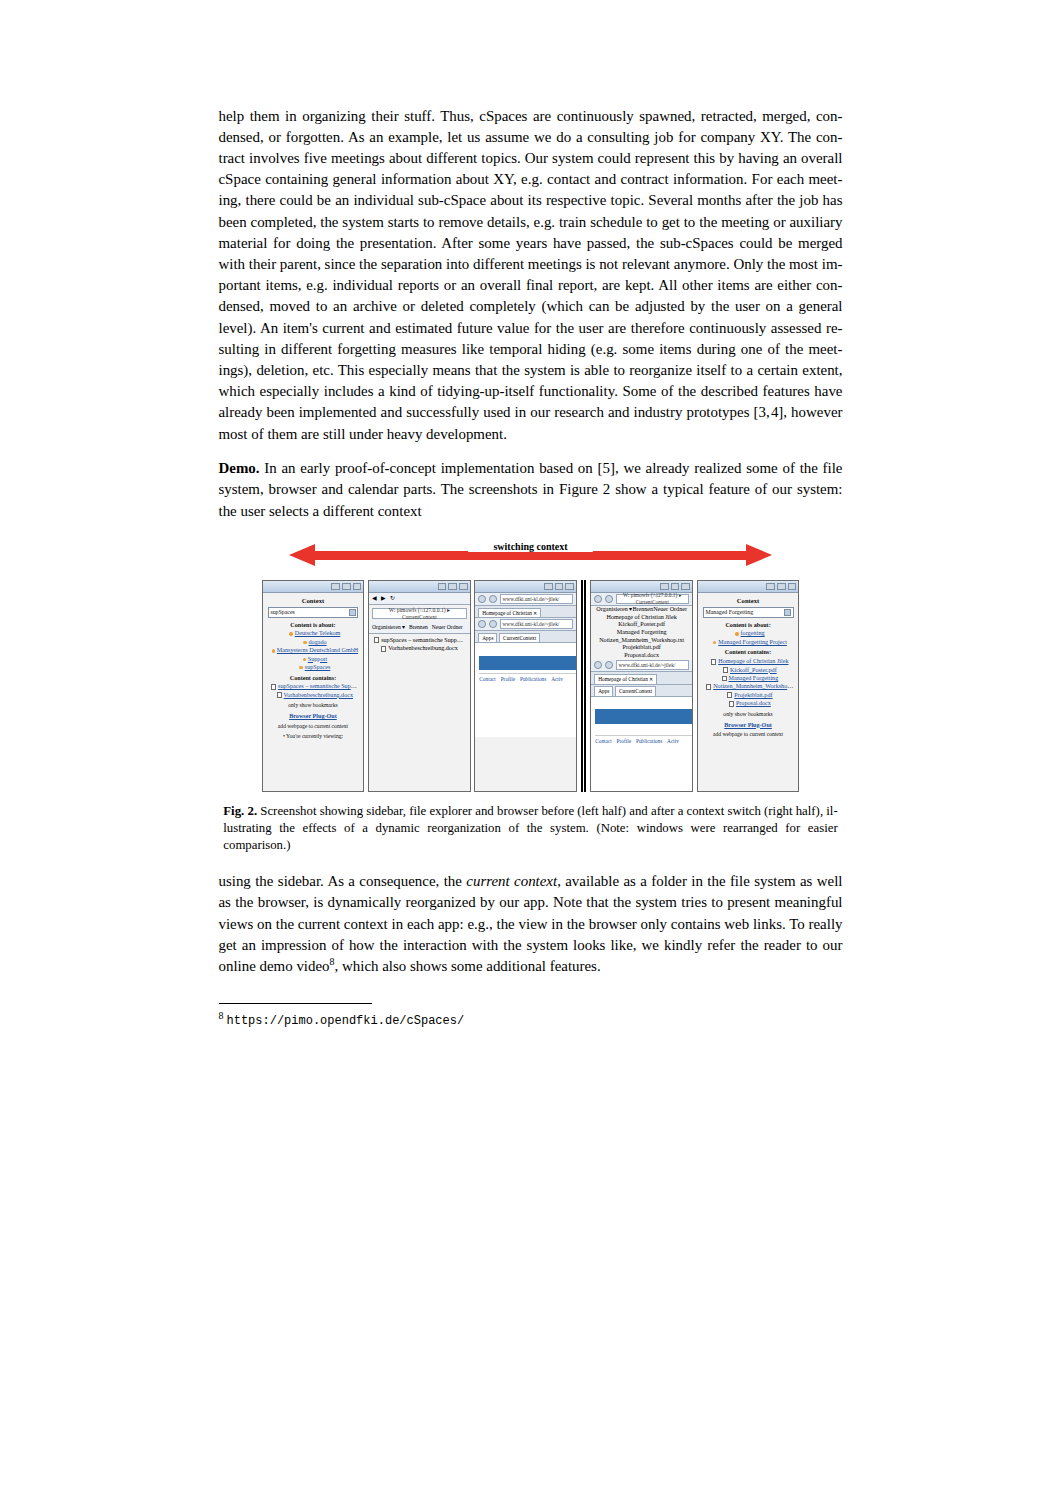help them in organizing their stuff. Thus, cSpaces are continuously spawned, retracted, merged, condensed, or forgotten. As an example, let us assume we do a consulting job for company XY. The contract involves five meetings about different topics. Our system could represent this by having an overall cSpace containing general information about XY, e.g. contact and contract information. For each meeting, there could be an individual sub-cSpace about its respective topic. Several months after the job has been completed, the system starts to remove details, e.g. train schedule to get to the meeting or auxiliary material for doing the presentation. After some years have passed, the sub-cSpaces could be merged with their parent, since the separation into different meetings is not relevant anymore. Only the most important items, e.g. individual reports or an overall final report, are kept. All other items are either condensed, moved to an archive or deleted completely (which can be adjusted by the user on a general level). An item's current and estimated future value for the user are therefore continuously assessed resulting in different forgetting measures like temporal hiding (e.g. some items during one of the meetings), deletion, etc. This especially means that the system is able to reorganize itself to a certain extent, which especially includes a kind of tidying-up-itself functionality. Some of the described features have already been implemented and successfully used in our research and industry prototypes [3, 4], however most of them are still under heavy development.
Demo. In an early proof-of-concept implementation based on [5], we already realized some of the file system, browser and calendar parts. The screenshots in Figure 2 show a typical feature of our system: the user selects a different context
switching context
Context
supSpaces
Content is about:
Deutsche Telekom
dogado
Mansysterns Deutschland GmbH
Support
supSpaces
Content contains:
supSpaces – semantische Support-Wiss
Vorhabenbeschreibung.docx
only show bookmarks
Browser Plug-Out
add webpage to current context
• You're currently viewing:
◀▶↻
W: pimowfs (\\127.0.0.1) ▸ CurrentContext
Organisieren ▾Brennen Neuer Ordner
supSpaces – semantische Support-Wissensma...
Vorhabenbeschreibung.docx
www.dfki.uni-kl.de/~jilek/
Homepage of Christian ✕
www.dfki.uni-kl.de/~jilek/
Apps
CurrentContext
Smart Da
supSpaces – semantische Support-Wissensmanu
Christian Jilek
Contact Profile Publications Activ
W: pimowfs (\\127.0.0.1) ▸ CurrentContext
Organisieren ▾Brennen Neuer Ordner
Homepage of Christian Jilek
Kickoff_Poster.pdf
Managed Forgetting
Notizen_Mannheim_Workshop.txt
Projektblatt.pdf
Proposal.docx
www.dfki.uni-kl.de/~jilek/
Homepage of Christian ✕
Apps
CurrentContext
Smart Da
Homepage of Christian Jilek
Chris
Managed Forgetting
Contact Profile Publications Activ
Context
Managed Forgetting
Content is about:
forgetting
Managed Forgetting Project
Content contains:
Homepage of Christian Jilek
Kickoff_Poster.pdf
Managed Forgetting
Notizen_Mannheim_Workshop.txt
Projektblatt.pdf
Proposal.docx
only show bookmarks
Browser Plug-Out
add webpage to current context
Fig. 2. Screenshot showing sidebar, file explorer and browser before (left half) and after a context switch (right half), illustrating the effects of a dynamic reorganization of the system. (Note: windows were rearranged for easier comparison.)
using the sidebar. As a consequence, the current context, available as a folder in the file system as well as the browser, is dynamically reorganized by our app. Note that the system tries to present meaningful views on the current context in each app: e.g., the view in the browser only contains web links. To really get an impression of how the interaction with the system looks like, we kindly refer the reader to our online demo video8, which also shows some additional features.
8 https://pimo.opendfki.de/cSpaces/